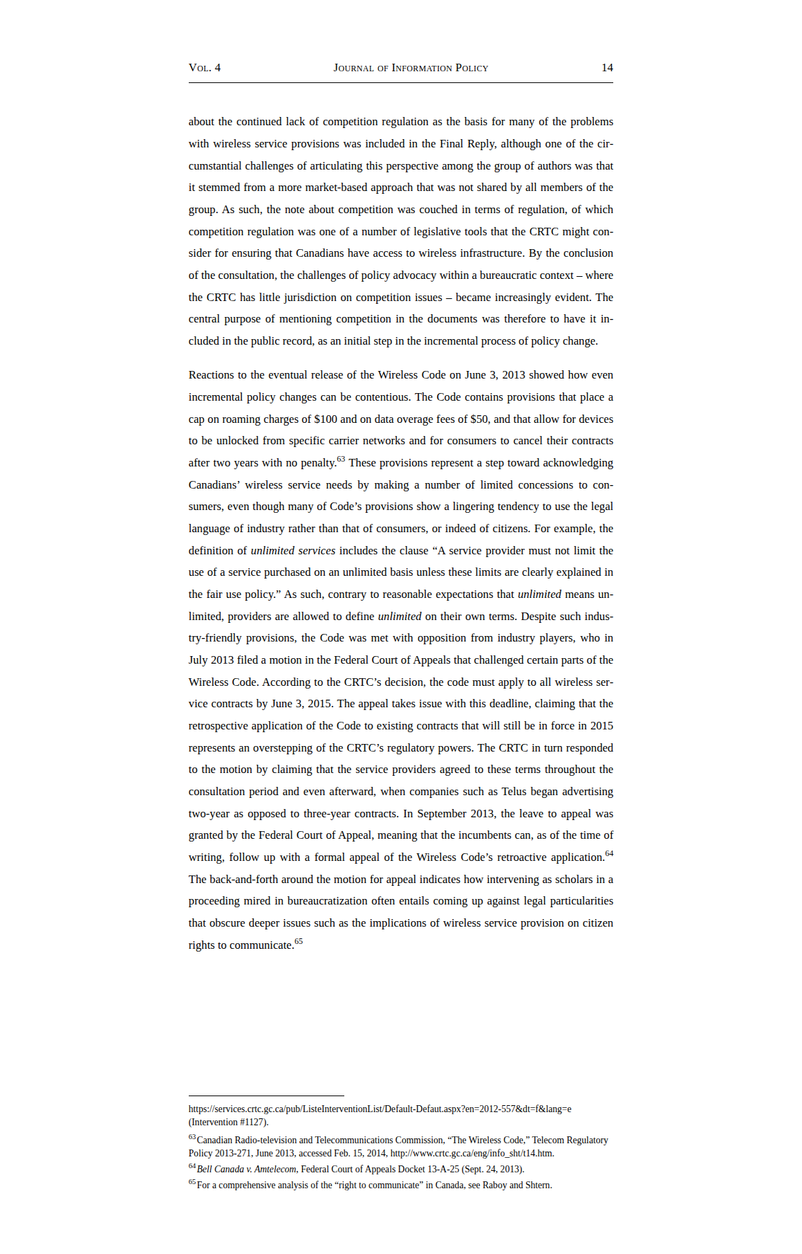Vol. 4 Journal of Information Policy 14
about the continued lack of competition regulation as the basis for many of the problems with wireless service provisions was included in the Final Reply, although one of the circumstantial challenges of articulating this perspective among the group of authors was that it stemmed from a more market-based approach that was not shared by all members of the group. As such, the note about competition was couched in terms of regulation, of which competition regulation was one of a number of legislative tools that the CRTC might consider for ensuring that Canadians have access to wireless infrastructure. By the conclusion of the consultation, the challenges of policy advocacy within a bureaucratic context – where the CRTC has little jurisdiction on competition issues – became increasingly evident. The central purpose of mentioning competition in the documents was therefore to have it included in the public record, as an initial step in the incremental process of policy change.
Reactions to the eventual release of the Wireless Code on June 3, 2013 showed how even incremental policy changes can be contentious. The Code contains provisions that place a cap on roaming charges of $100 and on data overage fees of $50, and that allow for devices to be unlocked from specific carrier networks and for consumers to cancel their contracts after two years with no penalty.63 These provisions represent a step toward acknowledging Canadians’ wireless service needs by making a number of limited concessions to consumers, even though many of Code’s provisions show a lingering tendency to use the legal language of industry rather than that of consumers, or indeed of citizens. For example, the definition of unlimited services includes the clause “A service provider must not limit the use of a service purchased on an unlimited basis unless these limits are clearly explained in the fair use policy.” As such, contrary to reasonable expectations that unlimited means unlimited, providers are allowed to define unlimited on their own terms. Despite such industry-friendly provisions, the Code was met with opposition from industry players, who in July 2013 filed a motion in the Federal Court of Appeals that challenged certain parts of the Wireless Code. According to the CRTC’s decision, the code must apply to all wireless service contracts by June 3, 2015. The appeal takes issue with this deadline, claiming that the retrospective application of the Code to existing contracts that will still be in force in 2015 represents an overstepping of the CRTC’s regulatory powers. The CRTC in turn responded to the motion by claiming that the service providers agreed to these terms throughout the consultation period and even afterward, when companies such as Telus began advertising two-year as opposed to three-year contracts. In September 2013, the leave to appeal was granted by the Federal Court of Appeal, meaning that the incumbents can, as of the time of writing, follow up with a formal appeal of the Wireless Code’s retroactive application.64 The back-and-forth around the motion for appeal indicates how intervening as scholars in a proceeding mired in bureaucratization often entails coming up against legal particularities that obscure deeper issues such as the implications of wireless service provision on citizen rights to communicate.65
https://services.crtc.gc.ca/pub/ListeInterventionList/Default-Defaut.aspx?en=2012-557&dt=f&lang=e (Intervention #1127).
63Canadian Radio-television and Telecommunications Commission, “The Wireless Code,” Telecom Regulatory Policy 2013-271, June 2013, accessed Feb. 15, 2014, http://www.crtc.gc.ca/eng/info_sht/t14.htm.
64Bell Canada v. Amtelecom, Federal Court of Appeals Docket 13-A-25 (Sept. 24, 2013).
65For a comprehensive analysis of the “right to communicate” in Canada, see Raboy and Shtern.